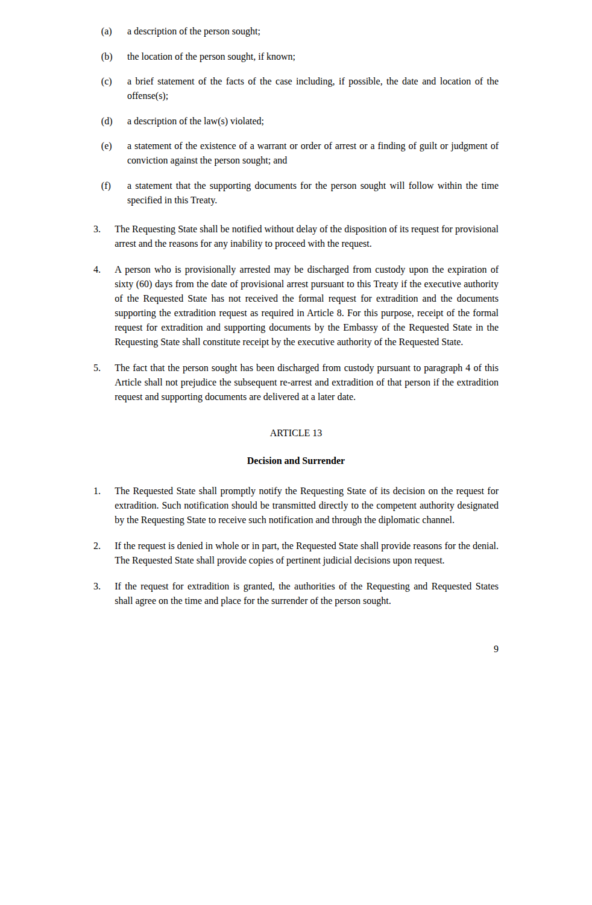(a) a description of the person sought;
(b) the location of the person sought, if known;
(c) a brief statement of the facts of the case including, if possible, the date and location of the offense(s);
(d) a description of the law(s) violated;
(e) a statement of the existence of a warrant or order of arrest or a finding of guilt or judgment of conviction against the person sought; and
(f) a statement that the supporting documents for the person sought will follow within the time specified in this Treaty.
3. The Requesting State shall be notified without delay of the disposition of its request for provisional arrest and the reasons for any inability to proceed with the request.
4. A person who is provisionally arrested may be discharged from custody upon the expiration of sixty (60) days from the date of provisional arrest pursuant to this Treaty if the executive authority of the Requested State has not received the formal request for extradition and the documents supporting the extradition request as required in Article 8. For this purpose, receipt of the formal request for extradition and supporting documents by the Embassy of the Requested State in the Requesting State shall constitute receipt by the executive authority of the Requested State.
5. The fact that the person sought has been discharged from custody pursuant to paragraph 4 of this Article shall not prejudice the subsequent re-arrest and extradition of that person if the extradition request and supporting documents are delivered at a later date.
ARTICLE 13
Decision and Surrender
1. The Requested State shall promptly notify the Requesting State of its decision on the request for extradition. Such notification should be transmitted directly to the competent authority designated by the Requesting State to receive such notification and through the diplomatic channel.
2. If the request is denied in whole or in part, the Requested State shall provide reasons for the denial. The Requested State shall provide copies of pertinent judicial decisions upon request.
3. If the request for extradition is granted, the authorities of the Requesting and Requested States shall agree on the time and place for the surrender of the person sought.
9